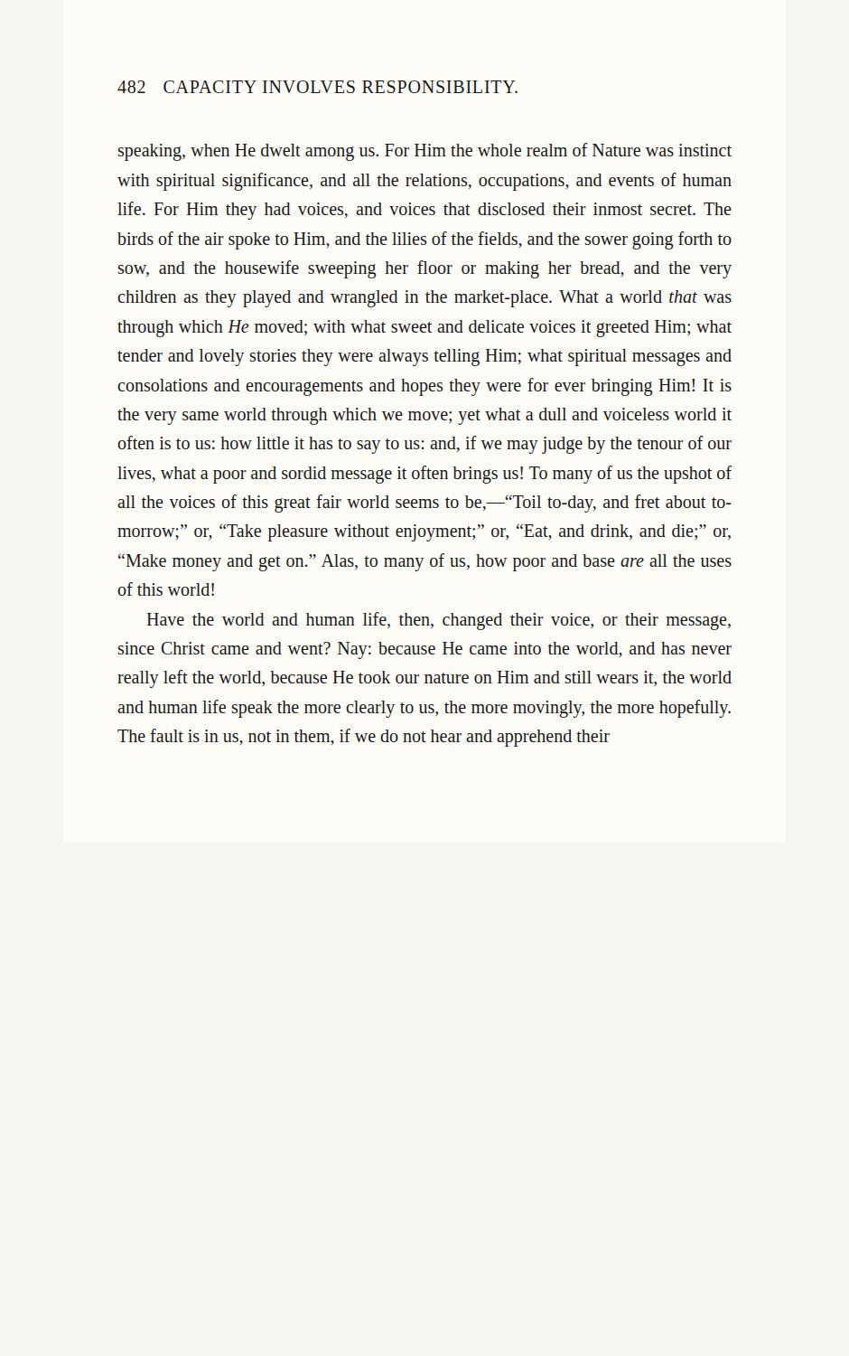482 CAPACITY INVOLVES RESPONSIBILITY.
speaking, when He dwelt among us. For Him the whole realm of Nature was instinct with spiritual significance, and all the relations, occupations, and events of human life. For Him they had voices, and voices that disclosed their inmost secret. The birds of the air spoke to Him, and the lilies of the fields, and the sower going forth to sow, and the housewife sweeping her floor or making her bread, and the very children as they played and wrangled in the market-place. What a world that was through which He moved; with what sweet and delicate voices it greeted Him; what tender and lovely stories they were always telling Him; what spiritual messages and consolations and encouragements and hopes they were for ever bringing Him! It is the very same world through which we move; yet what a dull and voiceless world it often is to us: how little it has to say to us: and, if we may judge by the tenour of our lives, what a poor and sordid message it often brings us! To many of us the upshot of all the voices of this great fair world seems to be,—“Toil to-day, and fret about to-morrow;” or, “Take pleasure without enjoyment;” or, “Eat, and drink, and die;” or, “Make money and get on.” Alas, to many of us, how poor and base are all the uses of this world!
Have the world and human life, then, changed their voice, or their message, since Christ came and went? Nay: because He came into the world, and has never really left the world, because He took our nature on Him and still wears it, the world and human life speak the more clearly to us, the more movingly, the more hopefully. The fault is in us, not in them, if we do not hear and apprehend their